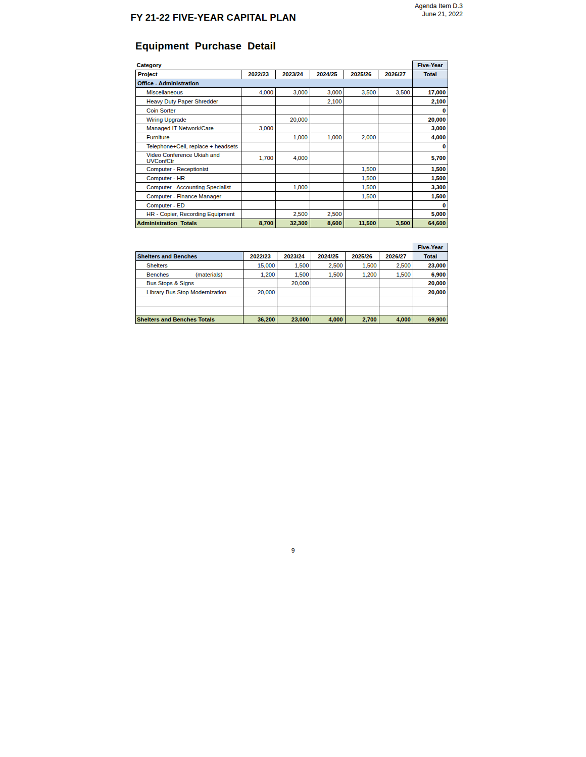Agenda Item D.3
June 21, 2022
FY 21-22 FIVE-YEAR CAPITAL PLAN
Equipment Purchase Detail
| Category | Five-Year |
| Project | 2022/23 | 2023/24 | 2024/25 | 2025/26 | 2026/27 | Total |
| Office - Administration | |
| Miscellaneous | 4,000 | 3,000 | 3,000 | 3,500 | 3,500 | 17,000 |
| Heavy Duty Paper Shredder | | | 2,100 | | | 2,100 |
| Coin Sorter | | | | | | 0 |
| Wiring Upgrade | | 20,000 | | | | 20,000 |
| Managed IT Network/Care | 3,000 | | | | | 3,000 |
| Furniture | | 1,000 | 1,000 | 2,000 | | 4,000 |
| Telephone+Cell, replace + headsets | | | | | | 0 |
| Video Conference Ukiah and UVConfCtr | 1,700 | 4,000 | | | | 5,700 |
| Computer - Receptionist | | | | 1,500 | | 1,500 |
| Computer - HR | | | | 1,500 | | 1,500 |
| Computer - Accounting Specialist | | 1,800 | | 1,500 | | 3,300 |
| Computer - Finance Manager | | | | 1,500 | | 1,500 |
| Computer - ED | | | | | | 0 |
| HR - Copier, Recording Equipment | | 2,500 | 2,500 | | | 5,000 |
| Administration Totals | 8,700 | 32,300 | 8,600 | 11,500 | 3,500 | 64,600 |
| | Five-Year |
| Shelters and Benches | 2022/23 | 2023/24 | 2024/25 | 2025/26 | 2026/27 | Total |
| Shelters | 15,000 | 1,500 | 2,500 | 1,500 | 2,500 | 23,000 |
| Benches (materials) | 1,200 | 1,500 | 1,500 | 1,200 | 1,500 | 6,900 |
| Bus Stops & Signs | | 20,000 | | | | 20,000 |
| Library Bus Stop Modernization | 20,000 | | | | | 20,000 |
| Shelters and Benches Totals | 36,200 | 23,000 | 4,000 | 2,700 | 4,000 | 69,900 |
9